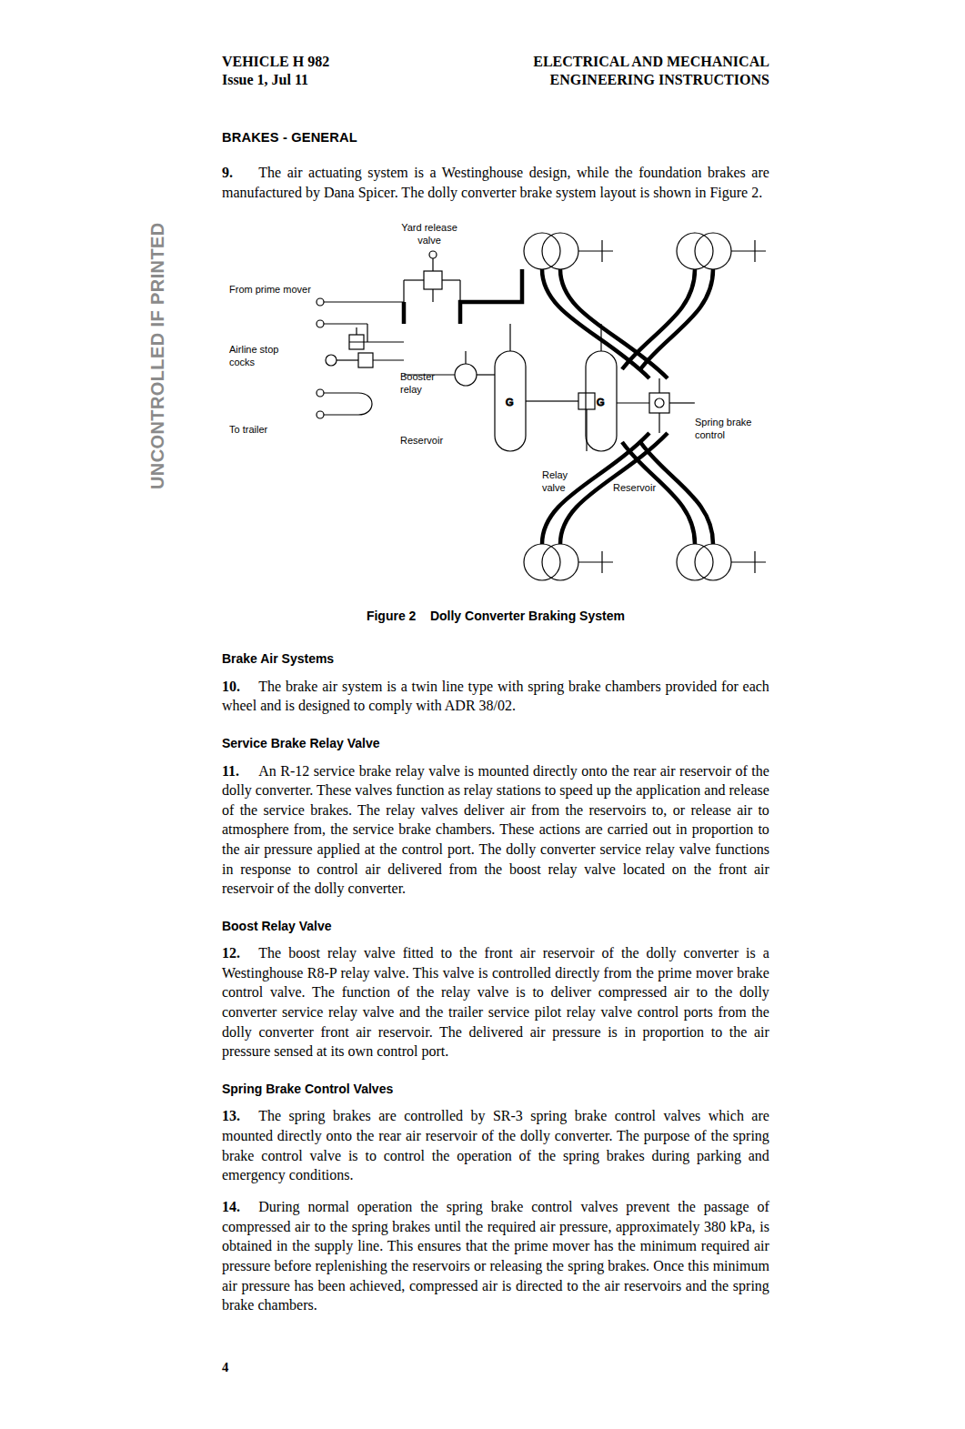UNCONTROLLED IF PRINTED
VEHICLE H 982
Issue 1, Jul 11
ELECTRICAL AND MECHANICAL
ENGINEERING INSTRUCTIONS
BRAKES - GENERAL
9. The air actuating system is a Westinghouse design, while the foundation brakes are manufactured by Dana Spicer. The dolly converter brake system layout is shown in Figure 2.
G G Yard release valve From prime mover Airline stop cocks To trailer Booster relay Reservoir Relay valve Reservoir Spring brake control
Figure 2 Dolly Converter Braking System
Brake Air Systems
10. The brake air system is a twin line type with spring brake chambers provided for each wheel and is designed to comply with ADR 38/02.
Service Brake Relay Valve
11. An R-12 service brake relay valve is mounted directly onto the rear air reservoir of the dolly converter. These valves function as relay stations to speed up the application and release of the service brakes. The relay valves deliver air from the reservoirs to, or release air to atmosphere from, the service brake chambers. These actions are carried out in proportion to the air pressure applied at the control port. The dolly converter service relay valve functions in response to control air delivered from the boost relay valve located on the front air reservoir of the dolly converter.
Boost Relay Valve
12. The boost relay valve fitted to the front air reservoir of the dolly converter is a Westinghouse R8-P relay valve. This valve is controlled directly from the prime mover brake control valve. The function of the relay valve is to deliver compressed air to the dolly converter service relay valve and the trailer service pilot relay valve control ports from the dolly converter front air reservoir. The delivered air pressure is in proportion to the air pressure sensed at its own control port.
Spring Brake Control Valves
13. The spring brakes are controlled by SR-3 spring brake control valves which are mounted directly onto the rear air reservoir of the dolly converter. The purpose of the spring brake control valve is to control the operation of the spring brakes during parking and emergency conditions.
14. During normal operation the spring brake control valves prevent the passage of compressed air to the spring brakes until the required air pressure, approximately 380 kPa, is obtained in the supply line. This ensures that the prime mover has the minimum required air pressure before replenishing the reservoirs or releasing the spring brakes. Once this minimum air pressure has been achieved, compressed air is directed to the air reservoirs and the spring brake chambers.
4